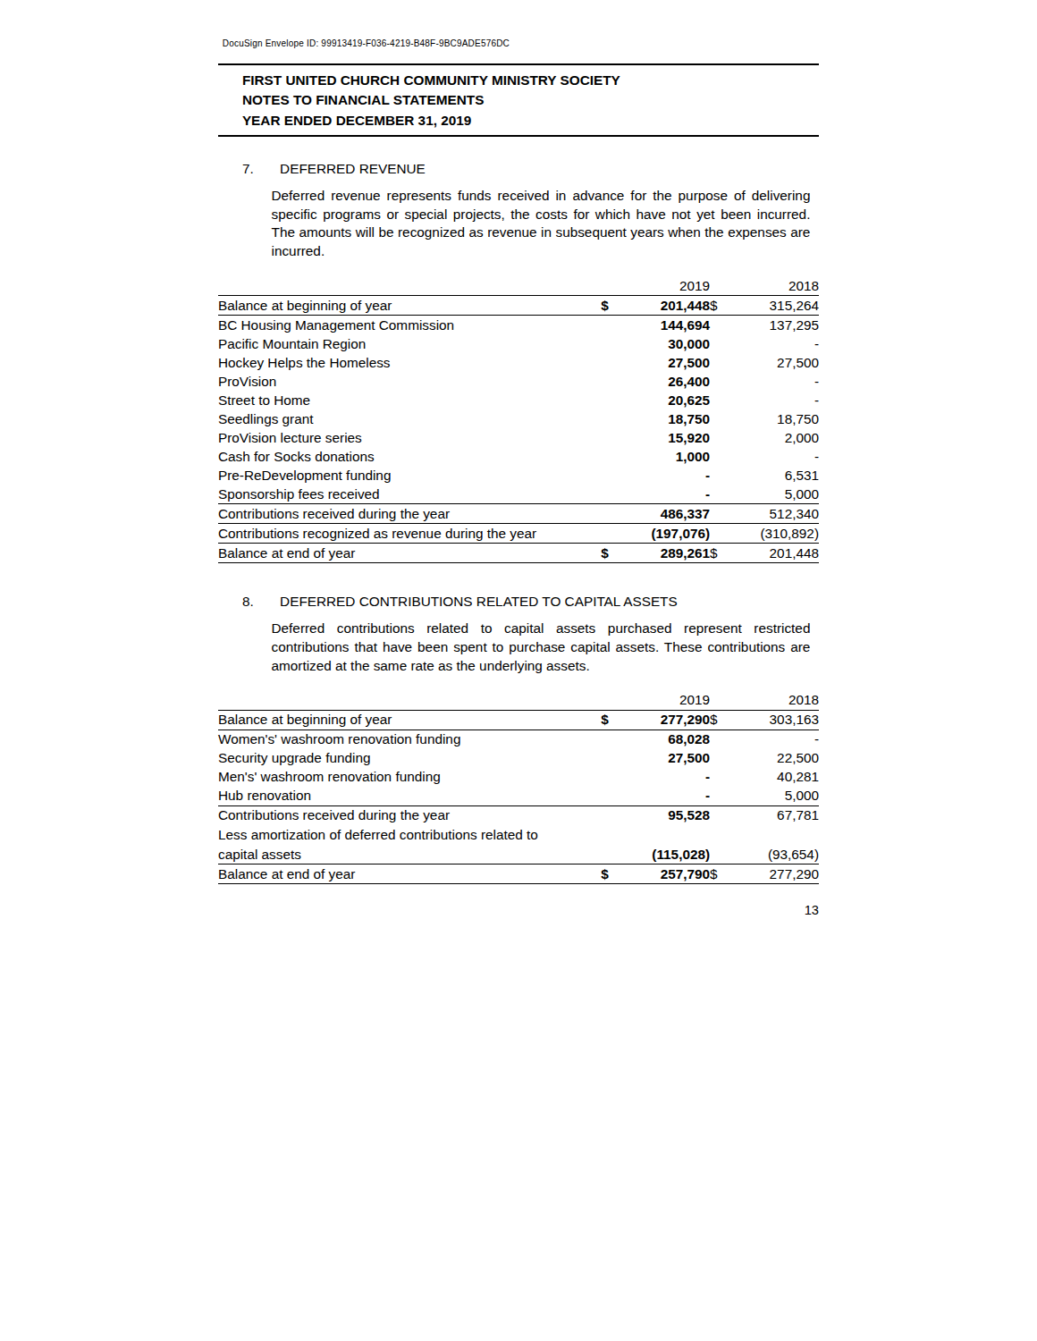DocuSign Envelope ID: 99913419-F036-4219-B48F-9BC9ADE576DC
FIRST UNITED CHURCH COMMUNITY MINISTRY SOCIETY
NOTES TO FINANCIAL STATEMENTS
YEAR ENDED DECEMBER 31, 2019
7.
DEFERRED REVENUE
Deferred revenue represents funds received in advance for the purpose of delivering specific programs or special projects, the costs for which have not yet been incurred. The amounts will be recognized as revenue in subsequent years when the expenses are incurred.
| | | | 2019 | | 2018 |
| Balance at beginning of year | | $ | 201,448 | $ | 315,264 |
| BC Housing Management Commission | | | 144,694 | | 137,295 |
| Pacific Mountain Region | | | 30,000 | | - |
| Hockey Helps the Homeless | | | 27,500 | | 27,500 |
| ProVision | | | 26,400 | | - |
| Street to Home | | | 20,625 | | - |
| Seedlings grant | | | 18,750 | | 18,750 |
| ProVision lecture series | | | 15,920 | | 2,000 |
| Cash for Socks donations | | | 1,000 | | - |
| Pre-ReDevelopment funding | | | - | | 6,531 |
| Sponsorship fees received | | | - | | 5,000 |
| Contributions received during the year | | | 486,337 | | 512,340 |
| Contributions recognized as revenue during the year | | | (197,076) | | (310,892) |
| Balance at end of year | | $ | 289,261 | $ | 201,448 |
8.
DEFERRED CONTRIBUTIONS RELATED TO CAPITAL ASSETS
Deferred contributions related to capital assets purchased represent restricted contributions that have been spent to purchase capital assets. These contributions are amortized at the same rate as the underlying assets.
| | | | 2019 | | 2018 |
| Balance at beginning of year | | $ | 277,290 | $ | 303,163 |
| Women's' washroom renovation funding | | | 68,028 | | - |
| Security upgrade funding | | | 27,500 | | 22,500 |
| Men's' washroom renovation funding | | | - | | 40,281 |
| Hub renovation | | | - | | 5,000 |
| Contributions received during the year | | | 95,528 | | 67,781 |
| Less amortization of deferred contributions related to | | | | | |
| capital assets | | | (115,028) | | (93,654) |
| Balance at end of year | | $ | 257,790 | $ | 277,290 |
13